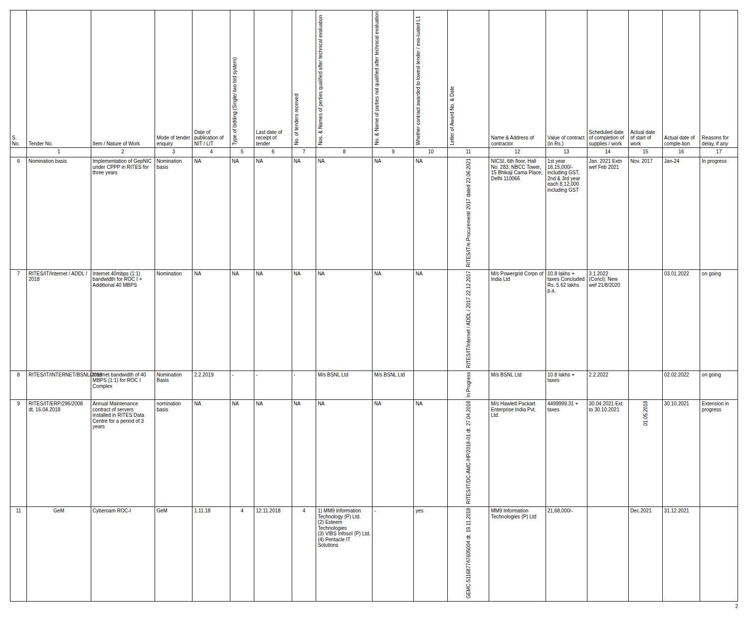| S. No. | Tender No. | Item / Nature of Work | Mode of tender enquiry | Date of publication of NIT / LIT | Type of bidding (Single/ two bid system) | Last date of receipt of tender | No. of tenders received | Nos. & Names of perties qualified after technical evaluation | No. & Name of parties not qualified after technical evaluation | Whether contract awarded to lowest tender / eva-luated L1 | Letter of Award No. & Date | Name & Address of contractor | Value of contract (in Rs.) | Scheduled date of completion of supplies / work | Actual date of start of work | Actual date of comple-tion | Reasons for delay, if any |
| --- | --- | --- | --- | --- | --- | --- | --- | --- | --- | --- | --- | --- | --- | --- | --- | --- | --- |
| | 1 | 2 | 3 | 4 | 5 | 6 | 7 | 8 | 9 | 10 | 11 | 12 | 13 | 14 | 15 | 16 | 17 |
| 6 | Nomination basis | Implementation of GepNIC under CPPP in RITES for three years | Nomination basis | NA | NA | NA | NA | NA | NA | NA | RITES/IT/e-Procurement/ 2017 dated 23.06.2021 | NICSI, 6th floor, Hall No. 283, NBCC Tower, 15 Bhikaji Cama Place, Delhi 110066 | 1st year 16,15,000/- including GST, 2nd & 3rd year each 8,12,000 including GST | Jan. 2021 Extn wef Feb 2021 | Nov. 2017 | Jan-24 | In progress |
| 7 | RITES/IT/Internet / ADDL / 2018 | Internet 40mbps (1:1) bandwidth for ROC I + Additional 40 MBPS | Nomination | NA | NA | NA | NA | NA | NA | NA | RITES/IT/Internet / ADDL / 2017 22.12.2017 | M/s Powergrid Corpn of India Ltd | 10.8 lakhs + taxes Concluded Rs. 5.62 lakhs p.a. | 3.1.2022 (Concl). New wef 21/8/2020 | | 03.01.2022 | on going |
| 8 | RITES/IT/INTERNET/BSNL/2018 | Internet bandwidth of 40 MBPS (1:1) for ROC I Complex | Nomination Basis | 2.2.2019 | - | - | - | M/s BSNL Ltd | M/s BSNL Ltd | | In Progress | M/s BSNL Ltd | 10.8 lakhs + taxes | 2.2.2022 | | 02.02.2022 | on going |
| 9 | RITES/IT/ERP/296/2008 dt. 16.04.2018 | Annual Maintenance contract of servers installed in RITES Data Centre for a period of 3 years | nomination basis | NA | NA | NA | NA | NA | NA | NA | RITES/IT/DC-AMC-HP/2018-01 dt. 27.04.2018 | M/s Hawlett Packart Enterprise India Pvt. Ltd. | 4499999.31 + taxes | 30.04.2021 Ext. to 30.10.2021 | 01.05.2018 | 30.10.2021 | Extension in progress |
| 11 | GeM | Cyberoam ROC-I | GeM | 1.11.18 | 4 | 12.11.2018 | 4 | 1) MM9 Information Technology (P) Ltd. (2) Esteem Technologies (3) VIBS Infosol (P) Ltd. (4) Pentacle IT Solutions | - | yes | GEMC-511687747605004 dt. 19.11.2018 | MM9 Information Technologies (P) Ltd | 21,68,000/- | | Dec.2021 | 31.12.2021 | |
2